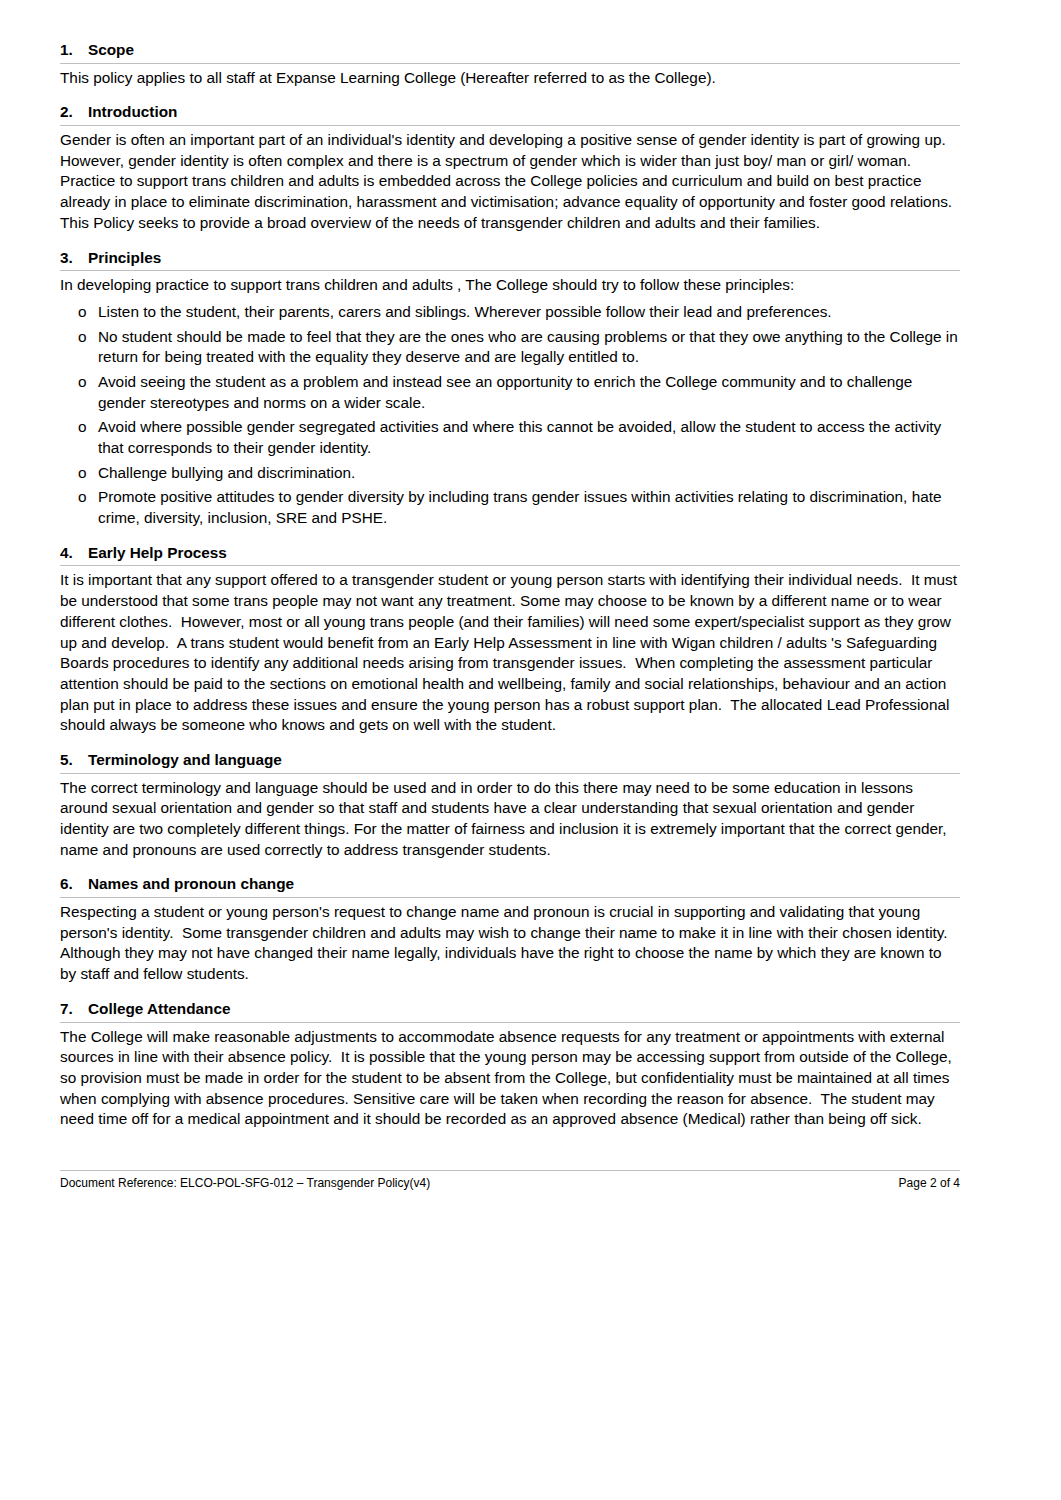1. Scope
This policy applies to all staff at Expanse Learning College (Hereafter referred to as the College).
2. Introduction
Gender is often an important part of an individual's identity and developing a positive sense of gender identity is part of growing up. However, gender identity is often complex and there is a spectrum of gender which is wider than just boy/ man or girl/ woman. Practice to support trans children and adults is embedded across the College policies and curriculum and build on best practice already in place to eliminate discrimination, harassment and victimisation; advance equality of opportunity and foster good relations. This Policy seeks to provide a broad overview of the needs of transgender children and adults and their families.
3. Principles
In developing practice to support trans children and adults , The College should try to follow these principles:
Listen to the student, their parents, carers and siblings. Wherever possible follow their lead and preferences.
No student should be made to feel that they are the ones who are causing problems or that they owe anything to the College in return for being treated with the equality they deserve and are legally entitled to.
Avoid seeing the student as a problem and instead see an opportunity to enrich the College community and to challenge gender stereotypes and norms on a wider scale.
Avoid where possible gender segregated activities and where this cannot be avoided, allow the student to access the activity that corresponds to their gender identity.
Challenge bullying and discrimination.
Promote positive attitudes to gender diversity by including trans gender issues within activities relating to discrimination, hate crime, diversity, inclusion, SRE and PSHE.
4. Early Help Process
It is important that any support offered to a transgender student or young person starts with identifying their individual needs. It must be understood that some trans people may not want any treatment. Some may choose to be known by a different name or to wear different clothes. However, most or all young trans people (and their families) will need some expert/specialist support as they grow up and develop. A trans student would benefit from an Early Help Assessment in line with Wigan children / adults 's Safeguarding Boards procedures to identify any additional needs arising from transgender issues. When completing the assessment particular attention should be paid to the sections on emotional health and wellbeing, family and social relationships, behaviour and an action plan put in place to address these issues and ensure the young person has a robust support plan. The allocated Lead Professional should always be someone who knows and gets on well with the student.
5. Terminology and language
The correct terminology and language should be used and in order to do this there may need to be some education in lessons around sexual orientation and gender so that staff and students have a clear understanding that sexual orientation and gender identity are two completely different things. For the matter of fairness and inclusion it is extremely important that the correct gender, name and pronouns are used correctly to address transgender students.
6. Names and pronoun change
Respecting a student or young person's request to change name and pronoun is crucial in supporting and validating that young person's identity. Some transgender children and adults may wish to change their name to make it in line with their chosen identity. Although they may not have changed their name legally, individuals have the right to choose the name by which they are known to by staff and fellow students.
7. College Attendance
The College will make reasonable adjustments to accommodate absence requests for any treatment or appointments with external sources in line with their absence policy. It is possible that the young person may be accessing support from outside of the College, so provision must be made in order for the student to be absent from the College, but confidentiality must be maintained at all times when complying with absence procedures. Sensitive care will be taken when recording the reason for absence. The student may need time off for a medical appointment and it should be recorded as an approved absence (Medical) rather than being off sick.
Document Reference: ELCO-POL-SFG-012 – Transgender Policy(v4) Page 2 of 4